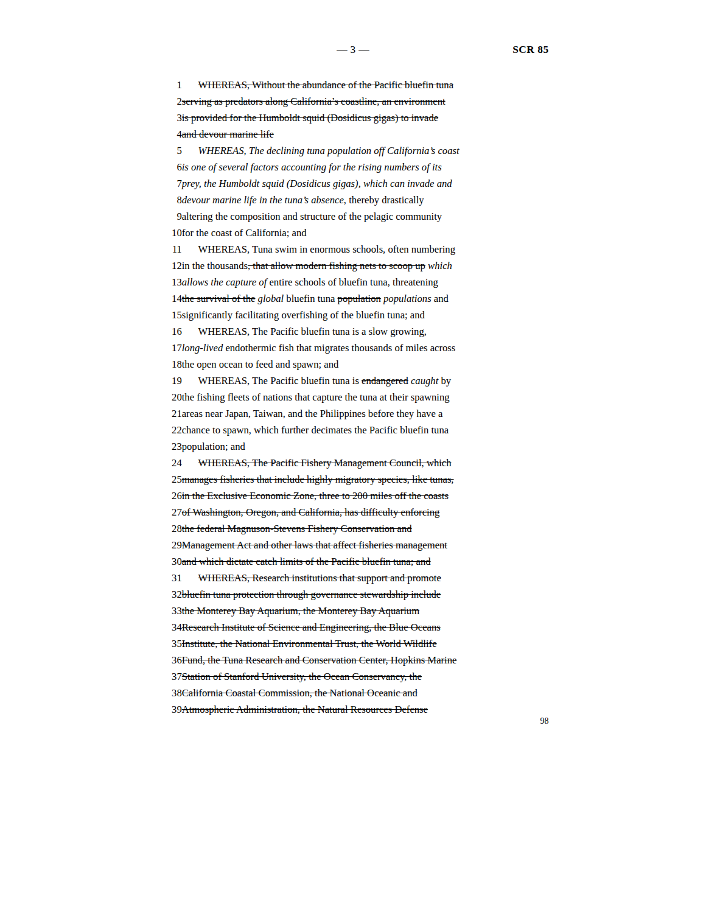— 3 — SCR 85
| 1 | WHEREAS, Without the abundance of the Pacific bluefin tuna |
| 2 | serving as predators along California’s coastline, an environment |
| 3 | is provided for the Humboldt squid (Dosidicus gigas) to invade |
| 4 | and devour marine life |
| 5 | WHEREAS, The declining tuna population off California’s coast |
| 6 | is one of several factors accounting for the rising numbers of its |
| 7 | prey, the Humboldt squid (Dosidicus gigas), which can invade and |
| 8 | devour marine life in the tuna’s absence , thereby drastically |
| 9 | altering the composition and structure of the pelagic community |
| 10 | for the coast of California; and |
| 11 | WHEREAS, Tuna swim in enormous schools, often numbering |
| 12 | in the thousands , that allow modern fishing nets to scoop up which |
| 13 | allows the capture of entire schools of bluefin tuna, threatening |
| 14 | the survival of the global bluefin tuna population populations and |
| 15 | significantly facilitating overfishing of the bluefin tuna; and |
| 16 | WHEREAS, The Pacific bluefin tuna is a slow growing, |
| 17 | long-lived endothermic fish that migrates thousands of miles across |
| 18 | the open ocean to feed and spawn; and |
| 19 | WHEREAS, The Pacific bluefin tuna is endangered caught by |
| 20 | the fishing fleets of nations that capture the tuna at their spawning |
| 21 | areas near Japan, Taiwan, and the Philippines before they have a |
| 22 | chance to spawn, which further decimates the Pacific bluefin tuna |
| 23 | population; and |
| 24 | WHEREAS, The Pacific Fishery Management Council, which |
| 25 | manages fisheries that include highly migratory species, like tunas, |
| 26 | in the Exclusive Economic Zone, three to 200 miles off the coasts |
| 27 | of Washington, Oregon, and California, has difficulty enforcing |
| 28 | the federal Magnuson-Stevens Fishery Conservation and |
| 29 | Management Act and other laws that affect fisheries management |
| 30 | and which dictate catch limits of the Pacific bluefin tuna; and |
| 31 | WHEREAS, Research institutions that support and promote |
| 32 | bluefin tuna protection through governance stewardship include |
| 33 | the Monterey Bay Aquarium, the Monterey Bay Aquarium |
| 34 | Research Institute of Science and Engineering, the Blue Oceans |
| 35 | Institute, the National Environmental Trust, the World Wildlife |
| 36 | Fund, the Tuna Research and Conservation Center, Hopkins Marine |
| 37 | Station of Stanford University, the Ocean Conservancy, the |
| 38 | California Coastal Commission, the National Oceanic and |
| 39 | Atmospheric Administration, the Natural Resources Defense |
98